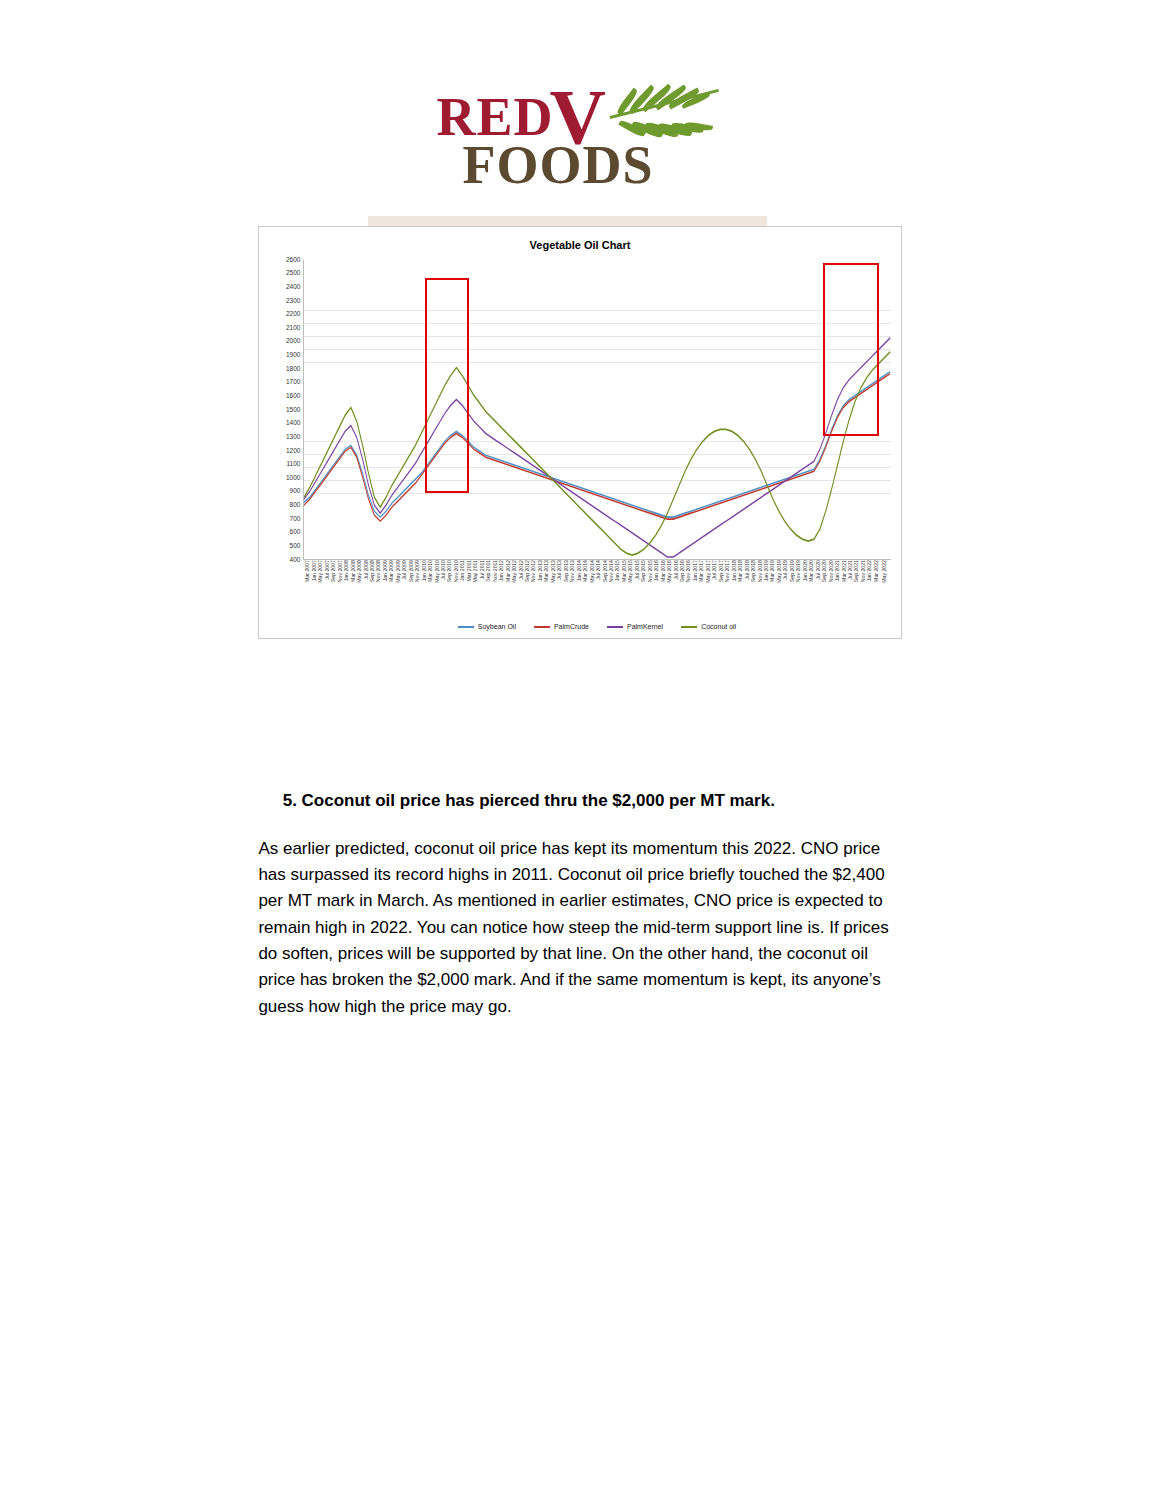RED V FOODS
Vegetable Oil Chart
2600
2500
2400
2300
2200
2100
2000
1900
1800
1700
1600
1500
1400
1300
1200
1100
1000
900
800
700
600
500
400
Mar 2007 Jan 2007 May 2007 Jul 2007 Sep 2007 Nov 2007 Jan 2008 Mar 2008 May 2008 Jul 2008 Sep 2008 Nov 2008 Jan 2009 Mar 2009 May 2009 Jul 2009 Sep 2009 Nov 2009 Jan 2010 Mar 2010 May 2010 Jul 2010 Sep 2010 Nov 2010 Jan 2011 Mar 2011 May 2011 Jul 2011 Sep 2011 Nov 2011 Jan 2012 Mar 2012 May 2012 Jul 2012 Sep 2012 Nov 2012 Jan 2013 Mar 2013 May 2013 Jul 2013 Sep 2013 Nov 2013 Jan 2014 Mar 2014 May 2014 Jul 2014 Sep 2014 Nov 2014 Jan 2015 Mar 2015 May 2015 Jul 2015 Sep 2015 Nov 2015 Jan 2016 Mar 2016 May 2016 Jul 2016 Sep 2016 Nov 2016 Jan 2017 Mar 2017 May 2017 Jul 2017 Sep 2017 Nov 2017 Jan 2018 Mar 2018 Jul 2018 Sep 2018 Nov 2018 Jan 2019 Mar 2019 May 2019 Jul 2019 Sep 2019 Nov 2019 Jan 2020 Mar 2020 Jul 2020 Sep 2020 Nov 2020 Jan 2021 Mar 2021 Jul 2021 Sep 2021 Nov 2021 Jan 2022 Mar 2022 May 2022
Soybean Oil PalmCrude PalmKernel Coconut oil
Coconut oil price has pierced thru the $2,000 per MT mark.
As earlier predicted, coconut oil price has kept its momentum this 2022. CNO price has surpassed its record highs in 2011. Coconut oil price briefly touched the $2,400 per MT mark in March. As mentioned in earlier estimates, CNO price is expected to remain high in 2022. You can notice how steep the mid-term support line is. If prices do soften, prices will be supported by that line. On the other hand, the coconut oil price has broken the $2,000 mark. And if the same momentum is kept, its anyone’s guess how high the price may go.